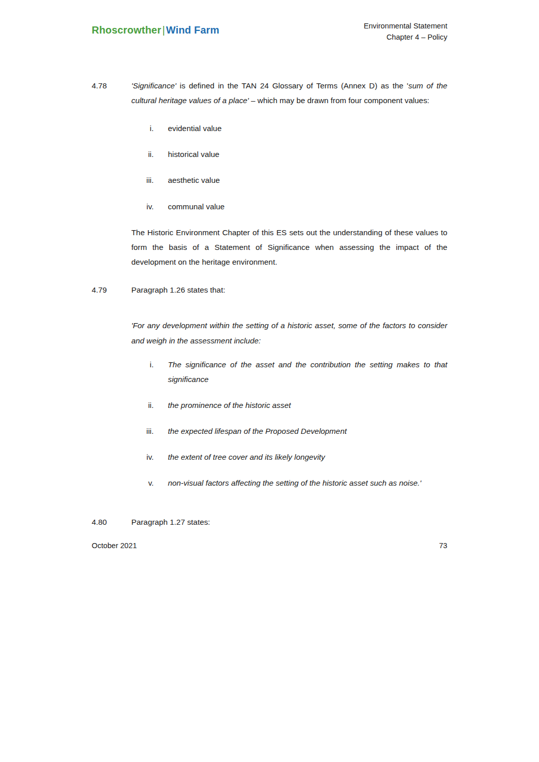Rhoscrowther|Wind Farm
Environmental Statement
Chapter 4 – Policy
4.78
'Significance' is defined in the TAN 24 Glossary of Terms (Annex D) as the 'sum of the cultural heritage values of a place' – which may be drawn from four component values:
evidential value
historical value
aesthetic value
communal value
The Historic Environment Chapter of this ES sets out the understanding of these values to form the basis of a Statement of Significance when assessing the impact of the development on the heritage environment.
4.79
Paragraph 1.26 states that:
'For any development within the setting of a historic asset, some of the factors to consider and weigh in the assessment include:
The significance of the asset and the contribution the setting makes to that significance
the prominence of the historic asset
the expected lifespan of the Proposed Development
the extent of tree cover and its likely longevity
non-visual factors affecting the setting of the historic asset such as noise.'
4.80
Paragraph 1.27 states:
October 2021 73